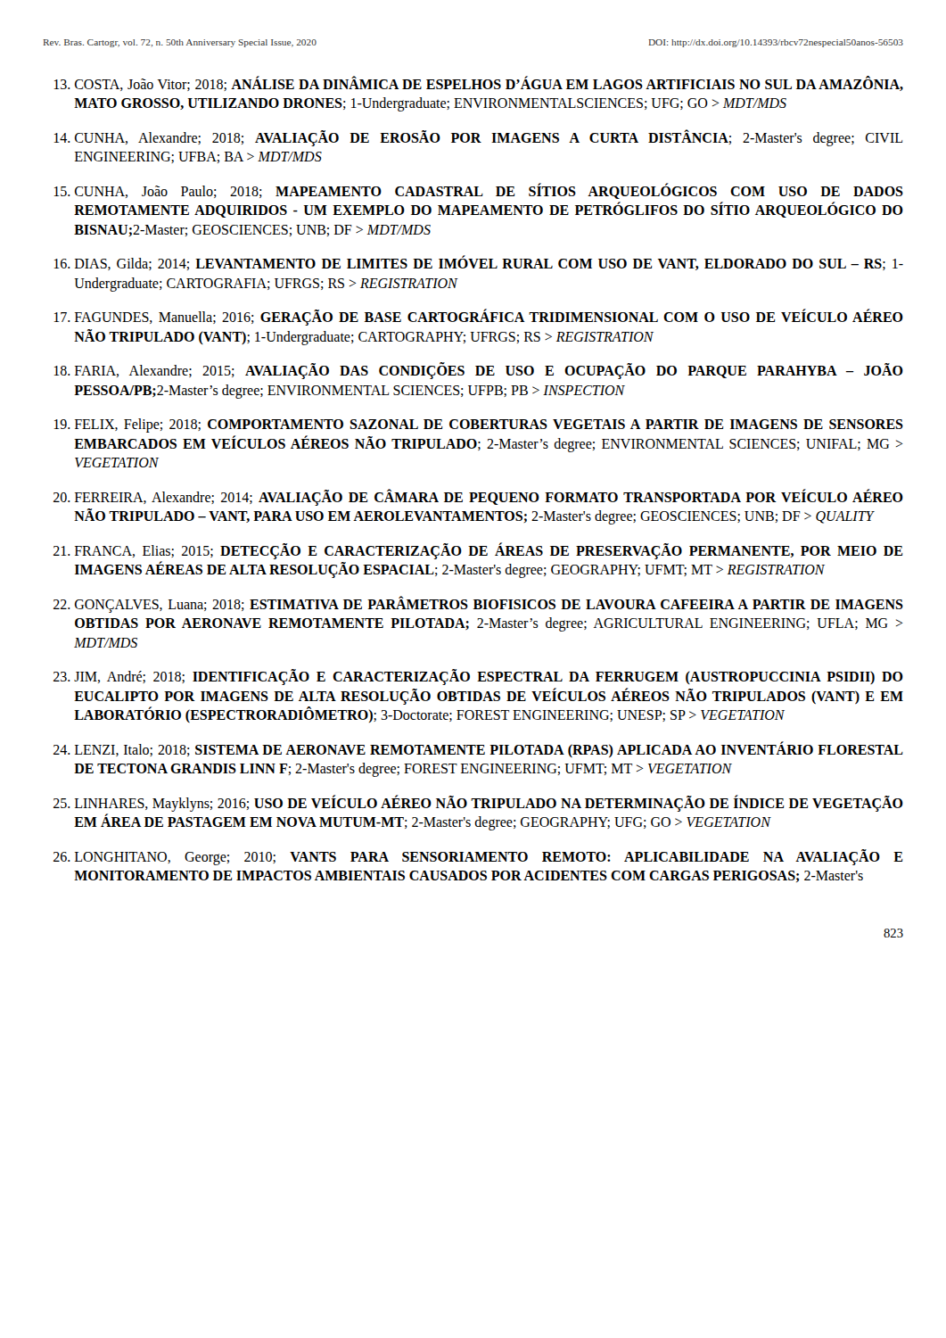Rev. Bras. Cartogr, vol. 72, n. 50th Anniversary Special Issue, 2020
DOI: http://dx.doi.org/10.14393/rbcv72nespecial50anos-56503
COSTA, João Vitor; 2018; ANÁLISE DA DINÂMICA DE ESPELHOS D’ÁGUA EM LAGOS ARTIFICIAIS NO SUL DA AMAZÔNIA, MATO GROSSO, UTILIZANDO DRONES; 1-Undergraduate; ENVIRONMENTALSCIENCES; UFG; GO > MDT/MDS
CUNHA, Alexandre; 2018; AVALIAÇÃO DE EROSÃO POR IMAGENS A CURTA DISTÂNCIA; 2-Master's degree; CIVIL ENGINEERING; UFBA; BA > MDT/MDS
CUNHA, João Paulo; 2018; MAPEAMENTO CADASTRAL DE SÍTIOS ARQUEOLÓGICOS COM USO DE DADOS REMOTAMENTE ADQUIRIDOS - UM EXEMPLO DO MAPEAMENTO DE PETRÓGLIFOS DO SÍTIO ARQUEOLÓGICO DO BISNAU; 2-Master; GEOSCIENCES; UNB; DF > MDT/MDS
DIAS, Gilda; 2014; LEVANTAMENTO DE LIMITES DE IMÓVEL RURAL COM USO DE VANT, ELDORADO DO SUL – RS; 1-Undergraduate; CARTOGRAFIA; UFRGS; RS > REGISTRATION
FAGUNDES, Manuella; 2016; GERAÇÃO DE BASE CARTOGRÁFICA TRIDIMENSIONAL COM O USO DE VEÍCULO AÉREO NÃO TRIPULADO (VANT); 1-Undergraduate; CARTOGRAPHY; UFRGS; RS > REGISTRATION
FARIA, Alexandre; 2015; AVALIAÇÃO DAS CONDIÇÕES DE USO E OCUPAÇÃO DO PARQUE PARAHYBA – JOÃO PESSOA/PB; 2-Master’s degree; ENVIRONMENTAL SCIENCES; UFPB; PB > INSPECTION
FELIX, Felipe; 2018; COMPORTAMENTO SAZONAL DE COBERTURAS VEGETAIS A PARTIR DE IMAGENS DE SENSORES EMBARCADOS EM VEÍCULOS AÉREOS NÃO TRIPULADO; 2-Master’s degree; ENVIRONMENTAL SCIENCES; UNIFAL; MG > VEGETATION
FERREIRA, Alexandre; 2014; AVALIAÇÃO DE CÂMARA DE PEQUENO FORMATO TRANSPORTADA POR VEÍCULO AÉREO NÃO TRIPULADO – VANT, PARA USO EM AEROLEVANTAMENTOS; 2-Master's degree; GEOSCIENCES; UNB; DF > QUALITY
FRANCA, Elias; 2015; DETECÇÃO E CARACTERIZAÇÃO DE ÁREAS DE PRESERVAÇÃO PERMANENTE, POR MEIO DE IMAGENS AÉREAS DE ALTA RESOLUÇÃO ESPACIAL; 2-Master's degree; GEOGRAPHY; UFMT; MT > REGISTRATION
GONÇALVES, Luana; 2018; ESTIMATIVA DE PARÂMETROS BIOFISICOS DE LAVOURA CAFEEIRA A PARTIR DE IMAGENS OBTIDAS POR AERONAVE REMOTAMENTE PILOTADA; 2-Master’s degree; AGRICULTURAL ENGINEERING; UFLA; MG > MDT/MDS
JIM, André; 2018; IDENTIFICAÇÃO E CARACTERIZAÇÃO ESPECTRAL DA FERRUGEM (AUSTROPUCCINIA PSIDII) DO EUCALIPTO POR IMAGENS DE ALTA RESOLUÇÃO OBTIDAS DE VEÍCULOS AÉREOS NÃO TRIPULADOS (VANT) E EM LABORATÓRIO (ESPECTRORADIÔMETRO); 3-Doctorate; FOREST ENGINEERING; UNESP; SP > VEGETATION
LENZI, Italo; 2018; SISTEMA DE AERONAVE REMOTAMENTE PILOTADA (RPAS) APLICADA AO INVENTÁRIO FLORESTAL DE TECTONA GRANDIS LINN F; 2-Master's degree; FOREST ENGINEERING; UFMT; MT > VEGETATION
LINHARES, Mayklyns; 2016; USO DE VEÍCULO AÉREO NÃO TRIPULADO NA DETERMINAÇÃO DE ÍNDICE DE VEGETAÇÃO EM ÁREA DE PASTAGEM EM NOVA MUTUM-MT; 2-Master's degree; GEOGRAPHY; UFG; GO > VEGETATION
LONGHITANO, George; 2010; VANTS PARA SENSORIAMENTO REMOTO: APLICABILIDADE NA AVALIAÇÃO E MONITORAMENTO DE IMPACTOS AMBIENTAIS CAUSADOS POR ACIDENTES COM CARGAS PERIGOSAS; 2-Master's
823